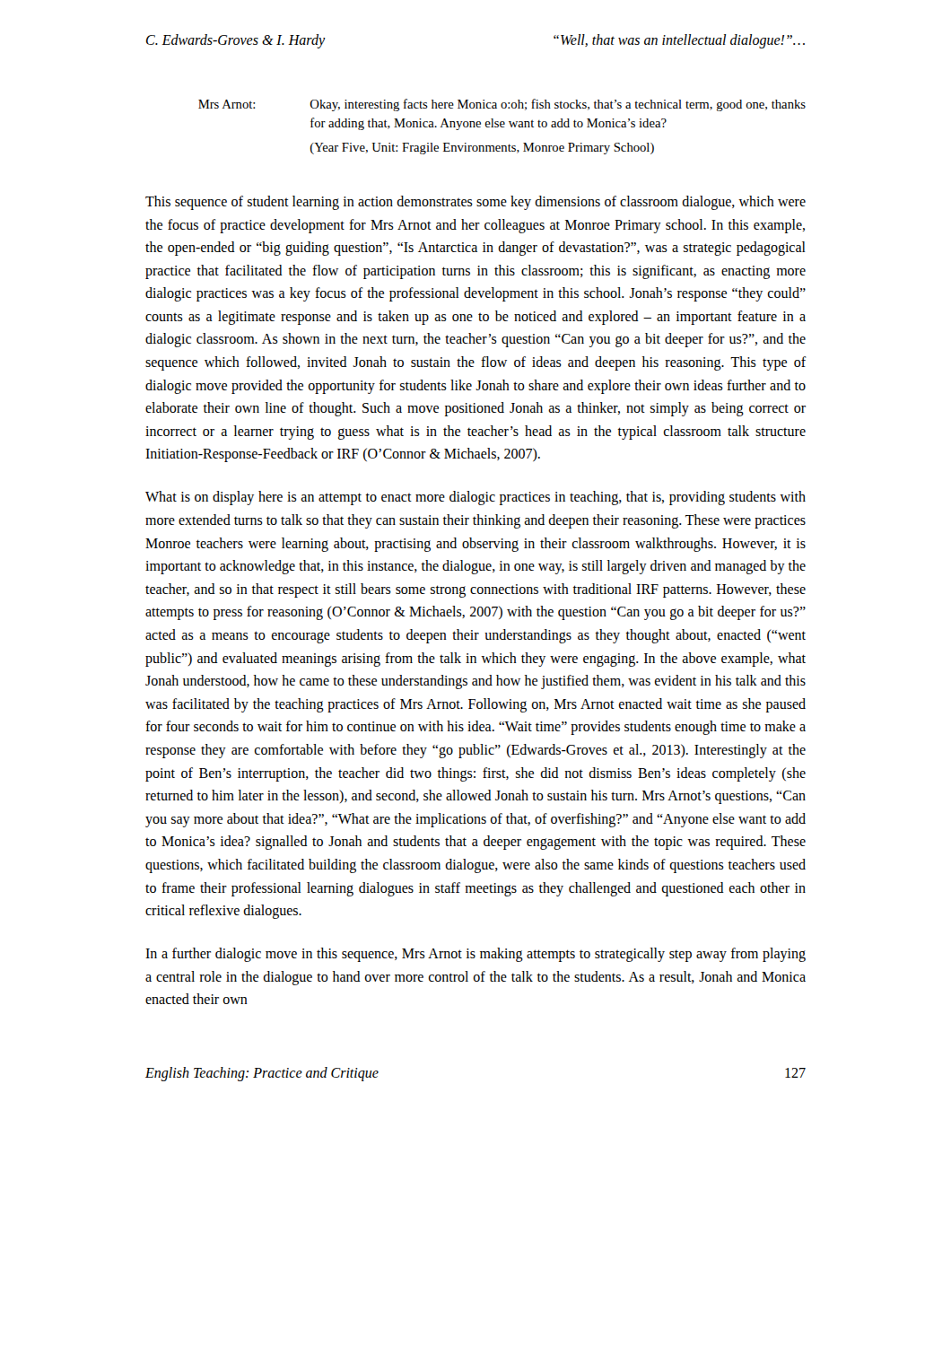C. Edwards-Groves & I. Hardy “Well, that was an intellectual dialogue!”…
| Mrs Arnot: | Okay, interesting facts here Monica o:oh; fish stocks, that’s a technical term, good one, thanks for adding that, Monica. Anyone else want to add to Monica’s idea? (Year Five, Unit: Fragile Environments, Monroe Primary School) |
This sequence of student learning in action demonstrates some key dimensions of classroom dialogue, which were the focus of practice development for Mrs Arnot and her colleagues at Monroe Primary school. In this example, the open-ended or “big guiding question”, “Is Antarctica in danger of devastation?”, was a strategic pedagogical practice that facilitated the flow of participation turns in this classroom; this is significant, as enacting more dialogic practices was a key focus of the professional development in this school. Jonah’s response “they could” counts as a legitimate response and is taken up as one to be noticed and explored – an important feature in a dialogic classroom. As shown in the next turn, the teacher’s question “Can you go a bit deeper for us?”, and the sequence which followed, invited Jonah to sustain the flow of ideas and deepen his reasoning. This type of dialogic move provided the opportunity for students like Jonah to share and explore their own ideas further and to elaborate their own line of thought. Such a move positioned Jonah as a thinker, not simply as being correct or incorrect or a learner trying to guess what is in the teacher’s head as in the typical classroom talk structure Initiation-Response-Feedback or IRF (O’Connor & Michaels, 2007).
What is on display here is an attempt to enact more dialogic practices in teaching, that is, providing students with more extended turns to talk so that they can sustain their thinking and deepen their reasoning. These were practices Monroe teachers were learning about, practising and observing in their classroom walkthroughs. However, it is important to acknowledge that, in this instance, the dialogue, in one way, is still largely driven and managed by the teacher, and so in that respect it still bears some strong connections with traditional IRF patterns. However, these attempts to press for reasoning (O’Connor & Michaels, 2007) with the question “Can you go a bit deeper for us?” acted as a means to encourage students to deepen their understandings as they thought about, enacted (“went public”) and evaluated meanings arising from the talk in which they were engaging. In the above example, what Jonah understood, how he came to these understandings and how he justified them, was evident in his talk and this was facilitated by the teaching practices of Mrs Arnot. Following on, Mrs Arnot enacted wait time as she paused for four seconds to wait for him to continue on with his idea. “Wait time” provides students enough time to make a response they are comfortable with before they “go public” (Edwards-Groves et al., 2013). Interestingly at the point of Ben’s interruption, the teacher did two things: first, she did not dismiss Ben’s ideas completely (she returned to him later in the lesson), and second, she allowed Jonah to sustain his turn. Mrs Arnot’s questions, “Can you say more about that idea?”, “What are the implications of that, of overfishing?” and “Anyone else want to add to Monica’s idea? signalled to Jonah and students that a deeper engagement with the topic was required. These questions, which facilitated building the classroom dialogue, were also the same kinds of questions teachers used to frame their professional learning dialogues in staff meetings as they challenged and questioned each other in critical reflexive dialogues.
In a further dialogic move in this sequence, Mrs Arnot is making attempts to strategically step away from playing a central role in the dialogue to hand over more control of the talk to the students. As a result, Jonah and Monica enacted their own
English Teaching: Practice and Critique 127